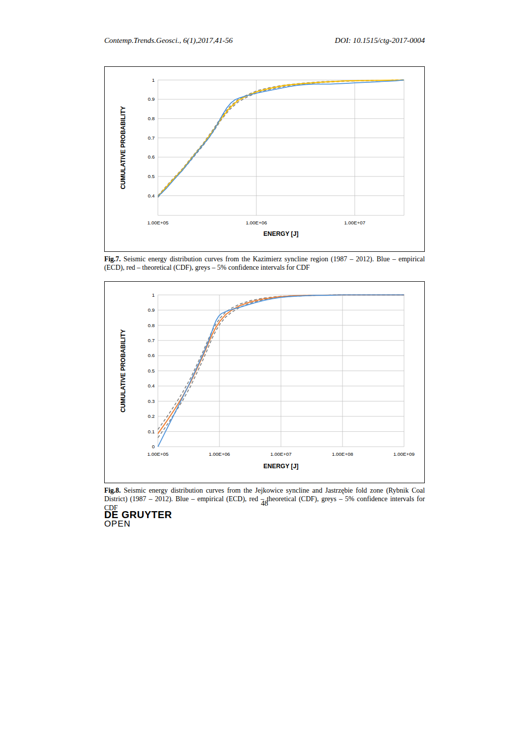Contemp.Trends.Geosci., 6(1),2017,41-56
DOI: 10.1515/ctg-2017-0004
1 0.9 0.8 0.7 0.6 0.5 0.4 1.00E+05 1.00E+06 1.00E+07 CUMULATIVE PROBABILITY ENERGY [J]
Fig.7. Seismic energy distribution curves from the Kazimierz syncline region (1987 – 2012). Blue – empirical (ECD), red – theoretical (CDF), greys – 5% confidence intervals for CDF
1 0.9 0.8 0.7 0.6 0.5 0.4 0.3 0.2 0.1 0 1.00E+05 1.00E+06 1.00E+07 1.00E+08 1.00E+09 CUMULATIVE PROBABILITY ENERGY [J]
Fig.8. Seismic energy distribution curves from the Jejkowice syncline and Jastrzębie fold zone (Rybnik Coal District) (1987 – 2012). Blue – empirical (ECD), red – theoretical (CDF), greys – 5% confidence intervals for CDF
48
DE GRUYTER
OPEN